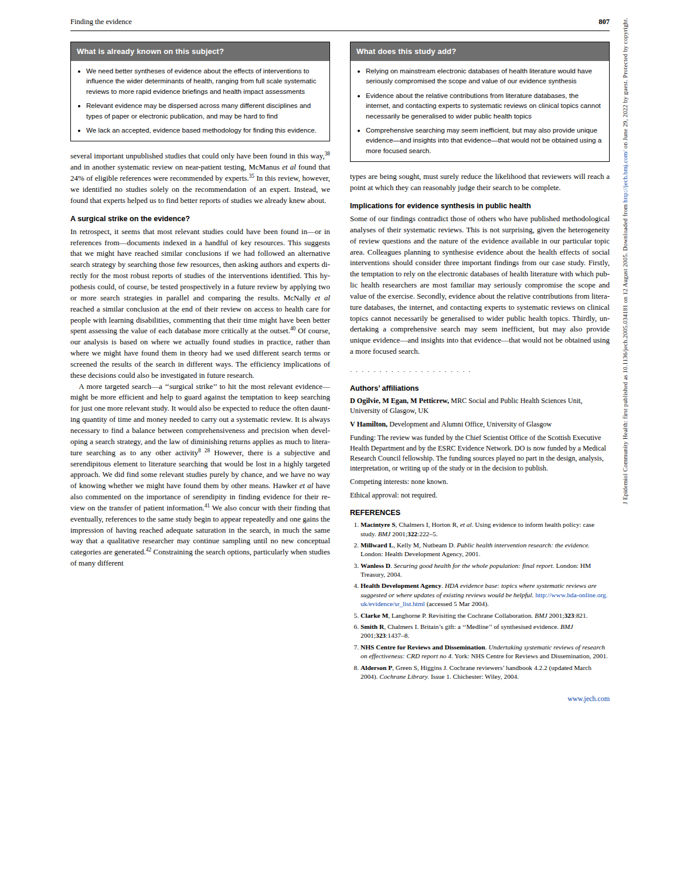J Epidemiol Community Health: first published as 10.1136/jech.2005.034181 on 12 August 2005. Downloaded from http://jech.bmj.com/ on June 29, 2022 by guest. Protected by copyright.
Finding the evidence 807
What is already known on this subject?
We need better syntheses of evidence about the effects of interventions to influence the wider determinants of health, ranging from full scale systematic reviews to more rapid evidence briefings and health impact assessments
Relevant evidence may be dispersed across many different disciplines and types of paper or electronic publication, and may be hard to find
We lack an accepted, evidence based methodology for finding this evidence.
several important unpublished studies that could only have been found in this way,38 and in another systematic review on near-patient testing, McManus et al found that 24% of eligible references were recommended by experts.35 In this review, however, we identified no studies solely on the recommendation of an expert. Instead, we found that experts helped us to find better reports of studies we already knew about.
A surgical strike on the evidence?
In retrospect, it seems that most relevant studies could have been found in—or in references from—documents indexed in a handful of key resources. This suggests that we might have reached similar conclusions if we had followed an alternative search strategy by searching those few resources, then asking authors and experts directly for the most robust reports of studies of the interventions identified. This hypothesis could, of course, be tested prospectively in a future review by applying two or more search strategies in parallel and comparing the results. McNally et al reached a similar conclusion at the end of their review on access to health care for people with learning disabilities, commenting that their time might have been better spent assessing the value of each database more critically at the outset.40 Of course, our analysis is based on where we actually found studies in practice, rather than where we might have found them in theory had we used different search terms or screened the results of the search in different ways. The efficiency implications of these decisions could also be investigated in future research.
A more targeted search—a ‘‘surgical strike’’ to hit the most relevant evidence—might be more efficient and help to guard against the temptation to keep searching for just one more relevant study. It would also be expected to reduce the often daunting quantity of time and money needed to carry out a systematic review. It is always necessary to find a balance between comprehensiveness and precision when developing a search strategy, and the law of diminishing returns applies as much to literature searching as to any other activity8 28 However, there is a subjective and serendipitous element to literature searching that would be lost in a highly targeted approach. We did find some relevant studies purely by chance, and we have no way of knowing whether we might have found them by other means. Hawker et al have also commented on the importance of serendipity in finding evidence for their review on the transfer of patient information.41 We also concur with their finding that eventually, references to the same study begin to appear repeatedly and one gains the impression of having reached adequate saturation in the search, in much the same way that a qualitative researcher may continue sampling until no new conceptual categories are generated.42 Constraining the search options, particularly when studies of many different
What does this study add?
Relying on mainstream electronic databases of health literature would have seriously compromised the scope and value of our evidence synthesis
Evidence about the relative contributions from literature databases, the internet, and contacting experts to systematic reviews on clinical topics cannot necessarily be generalised to wider public health topics
Comprehensive searching may seem inefficient, but may also provide unique evidence—and insights into that evidence—that would not be obtained using a more focused search.
types are being sought, must surely reduce the likelihood that reviewers will reach a point at which they can reasonably judge their search to be complete.
Implications for evidence synthesis in public health
Some of our findings contradict those of others who have published methodological analyses of their systematic reviews. This is not surprising, given the heterogeneity of review questions and the nature of the evidence available in our particular topic area. Colleagues planning to synthesise evidence about the health effects of social interventions should consider three important findings from our case study. Firstly, the temptation to rely on the electronic databases of health literature with which public health researchers are most familiar may seriously compromise the scope and value of the exercise. Secondly, evidence about the relative contributions from literature databases, the internet, and contacting experts to systematic reviews on clinical topics cannot necessarily be generalised to wider public health topics. Thirdly, undertaking a comprehensive search may seem inefficient, but may also provide unique evidence—and insights into that evidence—that would not be obtained using a more focused search.
. . . . . . . . . . . . . . . . . . . . .
Authors’ affiliations
D Ogilvie, M Egan, M Petticrew, MRC Social and Public Health Sciences Unit, University of Glasgow, UK
V Hamilton, Development and Alumni Office, University of Glasgow
Funding: The review was funded by the Chief Scientist Office of the Scottish Executive Health Department and by the ESRC Evidence Network. DO is now funded by a Medical Research Council fellowship. The funding sources played no part in the design, analysis, interpretation, or writing up of the study or in the decision to publish.
Competing interests: none known.
Ethical approval: not required.
REFERENCES
Macintyre S, Chalmers I, Horton R, et al. Using evidence to inform health policy: case study. BMJ 2001;322:222–5.
Millward L, Kelly M, Nutbeam D. Public health intervention research: the evidence. London: Health Development Agency, 2001.
Wanless D. Securing good health for the whole population: final report. London: HM Treasury, 2004.
Health Development Agency. HDA evidence base: topics where systematic reviews are suggested or where updates of existing reviews would be helpful. http://www.hda-online.org.uk/evidence/sr_list.html (accessed 5 Mar 2004).
Clarke M, Langhorne P. Revisiting the Cochrane Collaboration. BMJ 2001;323:821.
Smith R, Chalmers I. Britain’s gift: a ‘‘Medline’’ of synthesised evidence. BMJ 2001;323:1437–8.
NHS Centre for Reviews and Dissemination. Undertaking systematic reviews of research on effectiveness: CRD report no 4. York: NHS Centre for Reviews and Dissemination, 2001.
Alderson P, Green S, Higgins J. Cochrane reviewers’ handbook 4.2.2 (updated March 2004). Cochrane Library. Issue 1. Chichester: Wiley, 2004.
www.jech.com